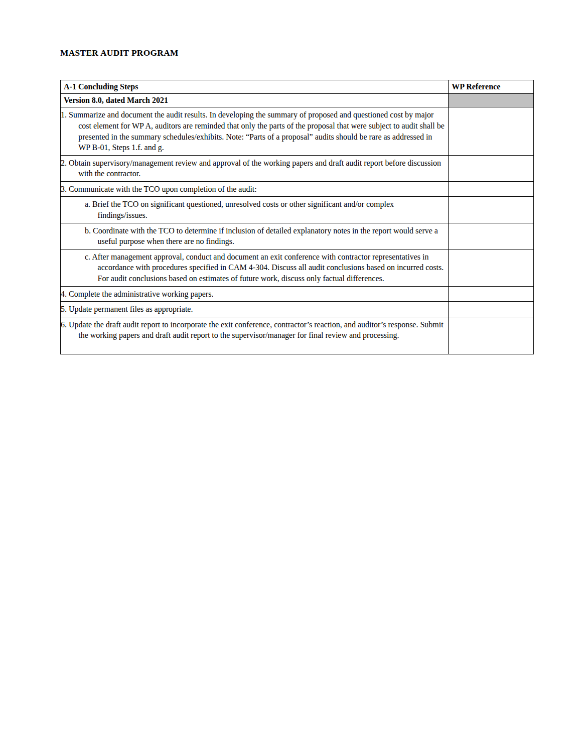MASTER AUDIT PROGRAM
| A-1 Concluding Steps | WP Reference |
| --- | --- |
| Version 8.0, dated March 2021 | |
| 1. Summarize and document the audit results. In developing the summary of proposed and questioned cost by major cost element for WP A, auditors are reminded that only the parts of the proposal that were subject to audit shall be presented in the summary schedules/exhibits. Note: “Parts of a proposal” audits should be rare as addressed in WP B-01, Steps 1.f. and g. | |
| 2. Obtain supervisory/management review and approval of the working papers and draft audit report before discussion with the contractor. | |
| 3. Communicate with the TCO upon completion of the audit: | |
| a. Brief the TCO on significant questioned, unresolved costs or other significant and/or complex findings/issues. | |
| b. Coordinate with the TCO to determine if inclusion of detailed explanatory notes in the report would serve a useful purpose when there are no findings. | |
| c. After management approval, conduct and document an exit conference with contractor representatives in accordance with procedures specified in CAM 4-304. Discuss all audit conclusions based on incurred costs. For audit conclusions based on estimates of future work, discuss only factual differences. | |
| 4. Complete the administrative working papers. | |
| 5. Update permanent files as appropriate. | |
| 6. Update the draft audit report to incorporate the exit conference, contractor’s reaction, and auditor’s response. Submit the working papers and draft audit report to the supervisor/manager for final review and processing. | |